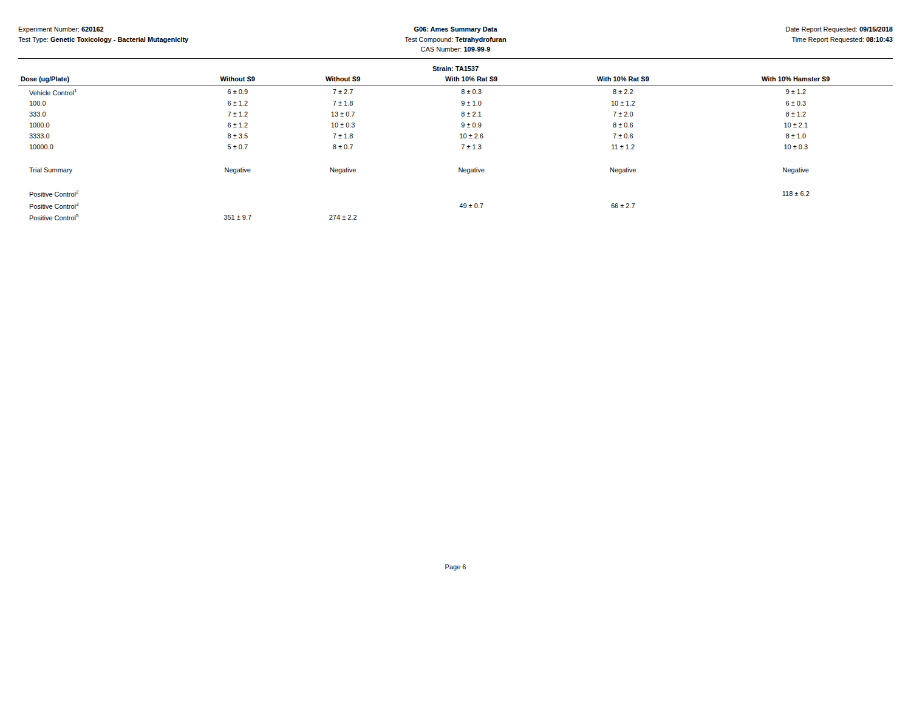Experiment Number: 620162
Test Type: Genetic Toxicology - Bacterial Mutagenicity
G06: Ames Summary Data
Test Compound: Tetrahydrofuran
CAS Number: 109-99-9
Date Report Requested: 09/15/2018
Time Report Requested: 08:10:43
Strain: TA1537
| Dose (ug/Plate) | Without S9 | Without S9 | With 10% Rat S9 | With 10% Rat S9 | With 10% Hamster S9 |
| --- | --- | --- | --- | --- | --- |
| Vehicle Control 1 | 6 ± 0.9 | 7 ± 2.7 | 8 ± 0.3 | 8 ± 2.2 | 9 ± 1.2 |
| 100.0 | 6 ± 1.2 | 7 ± 1.8 | 9 ± 1.0 | 10 ± 1.2 | 6 ± 0.3 |
| 333.0 | 7 ± 1.2 | 13 ± 0.7 | 8 ± 2.1 | 7 ± 2.0 | 8 ± 1.2 |
| 1000.0 | 6 ± 1.2 | 10 ± 0.3 | 9 ± 0.9 | 8 ± 0.6 | 10 ± 2.1 |
| 3333.0 | 8 ± 3.5 | 7 ± 1.8 | 10 ± 2.6 | 7 ± 0.6 | 8 ± 1.0 |
| 10000.0 | 5 ± 0.7 | 8 ± 0.7 | 7 ± 1.3 | 11 ± 1.2 | 10 ± 0.3 |
| Trial Summary | Negative | Negative | Negative | Negative | Negative |
| Positive Control 2 | | | | | 118 ± 6.2 |
| Positive Control 3 | | | 49 ± 0.7 | 66 ± 2.7 | |
| Positive Control 5 | 351 ± 9.7 | 274 ± 2.2 | | | |
Page 6